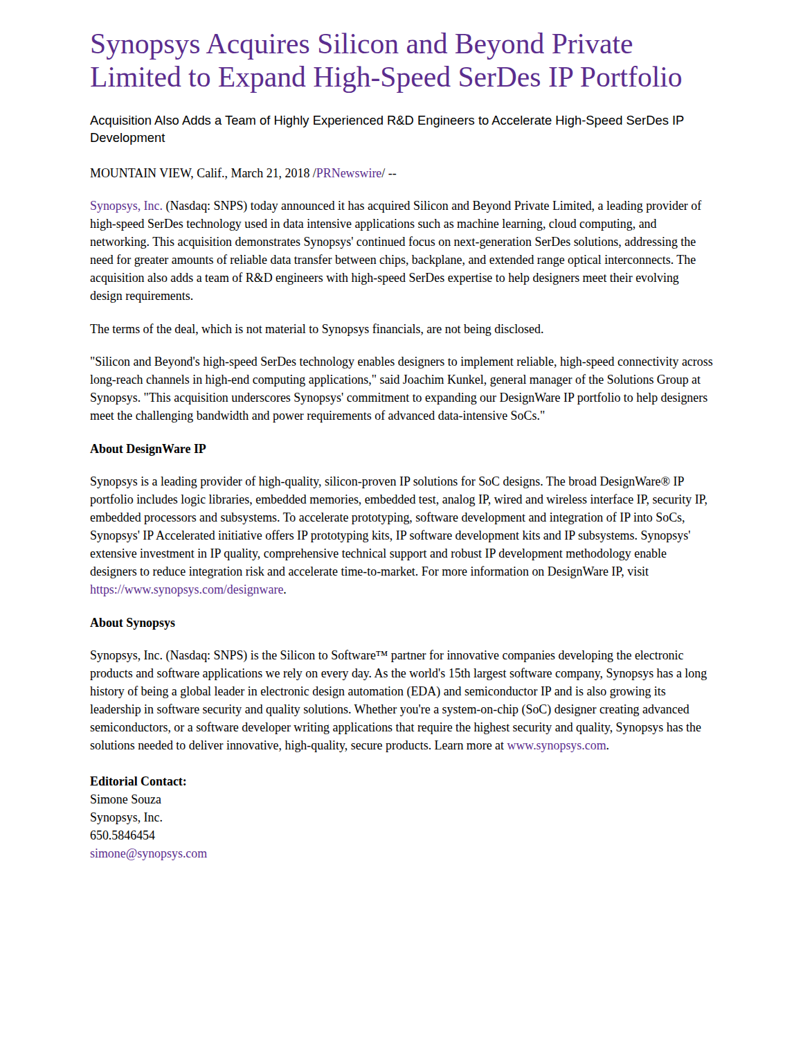Synopsys Acquires Silicon and Beyond Private Limited to Expand High-Speed SerDes IP Portfolio
Acquisition Also Adds a Team of Highly Experienced R&D Engineers to Accelerate High-Speed SerDes IP Development
MOUNTAIN VIEW, Calif., March 21, 2018 /PRNewswire/ --
Synopsys, Inc. (Nasdaq: SNPS) today announced it has acquired Silicon and Beyond Private Limited, a leading provider of high-speed SerDes technology used in data intensive applications such as machine learning, cloud computing, and networking. This acquisition demonstrates Synopsys' continued focus on next-generation SerDes solutions, addressing the need for greater amounts of reliable data transfer between chips, backplane, and extended range optical interconnects. The acquisition also adds a team of R&D engineers with high-speed SerDes expertise to help designers meet their evolving design requirements.
The terms of the deal, which is not material to Synopsys financials, are not being disclosed.
"Silicon and Beyond's high-speed SerDes technology enables designers to implement reliable, high-speed connectivity across long-reach channels in high-end computing applications," said Joachim Kunkel, general manager of the Solutions Group at Synopsys. "This acquisition underscores Synopsys' commitment to expanding our DesignWare IP portfolio to help designers meet the challenging bandwidth and power requirements of advanced data-intensive SoCs."
About DesignWare IP
Synopsys is a leading provider of high-quality, silicon-proven IP solutions for SoC designs. The broad DesignWare® IP portfolio includes logic libraries, embedded memories, embedded test, analog IP, wired and wireless interface IP, security IP, embedded processors and subsystems. To accelerate prototyping, software development and integration of IP into SoCs, Synopsys' IP Accelerated initiative offers IP prototyping kits, IP software development kits and IP subsystems. Synopsys' extensive investment in IP quality, comprehensive technical support and robust IP development methodology enable designers to reduce integration risk and accelerate time-to-market. For more information on DesignWare IP, visit https://www.synopsys.com/designware.
About Synopsys
Synopsys, Inc. (Nasdaq: SNPS) is the Silicon to Software™ partner for innovative companies developing the electronic products and software applications we rely on every day. As the world's 15th largest software company, Synopsys has a long history of being a global leader in electronic design automation (EDA) and semiconductor IP and is also growing its leadership in software security and quality solutions. Whether you're a system-on-chip (SoC) designer creating advanced semiconductors, or a software developer writing applications that require the highest security and quality, Synopsys has the solutions needed to deliver innovative, high-quality, secure products. Learn more at www.synopsys.com.
Editorial Contact:
Simone Souza
Synopsys, Inc.
650.5846454
simone@synopsys.com